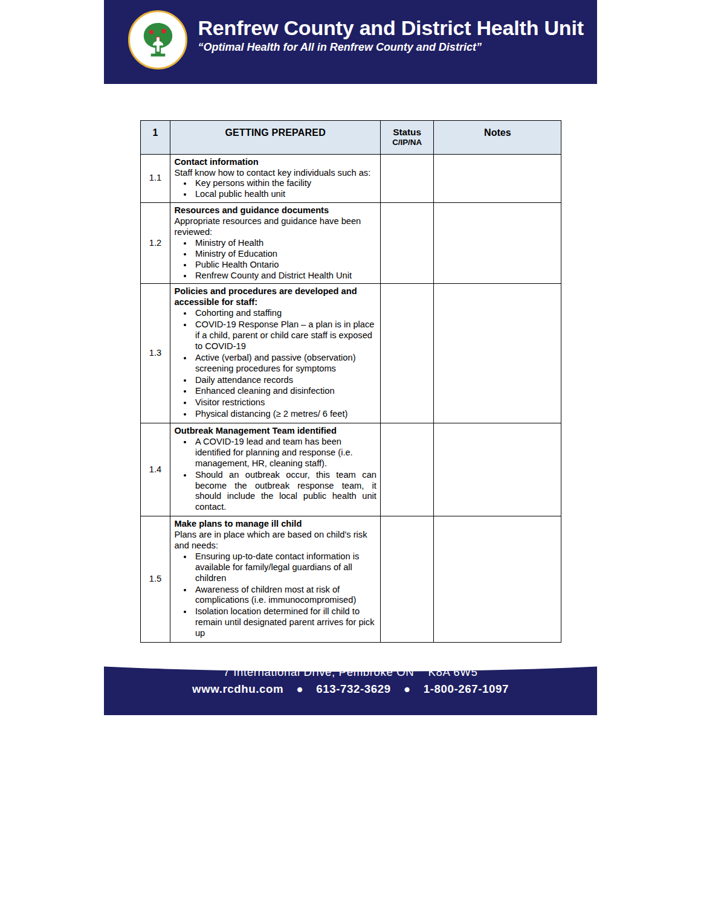Renfrew County and District Health Unit
“Optimal Health for All in Renfrew County and District”
| 1 | GETTING PREPARED | Status C/IP/NA | Notes |
| --- | --- | --- | --- |
| 1.1 | Contact information Staff know how to contact key individuals such as: Key persons within the facility Local public health unit | | |
| 1.2 | Resources and guidance documents Appropriate resources and guidance have been reviewed: Ministry of Health Ministry of Education Public Health Ontario Renfrew County and District Health Unit | | |
| 1.3 | Policies and procedures are developed and accessible for staff: Cohorting and staffing COVID-19 Response Plan – a plan is in place if a child, parent or child care staff is exposed to COVID-19 Active (verbal) and passive (observation) screening procedures for symptoms Daily attendance records Enhanced cleaning and disinfection Visitor restrictions Physical distancing (≥ 2 metres/ 6 feet) | | |
| 1.4 | Outbreak Management Team identified A COVID-19 lead and team has been identified for planning and response (i.e. management, HR, cleaning staff). Should an outbreak occur, this team can become the outbreak response team, it should include the local public health unit contact. | | |
| 1.5 | Make plans to manage ill child Plans are in place which are based on child’s risk and needs: Ensuring up-to-date contact information is available for family/legal guardians of all children Awareness of children most at risk of complications (i.e. immunocompromised) Isolation location determined for ill child to remain until designated parent arrives for pick up | | |
7 International Drive, Pembroke ON K8A 6W5
www.rcdhu.com●613-732-3629●1-800-267-1097